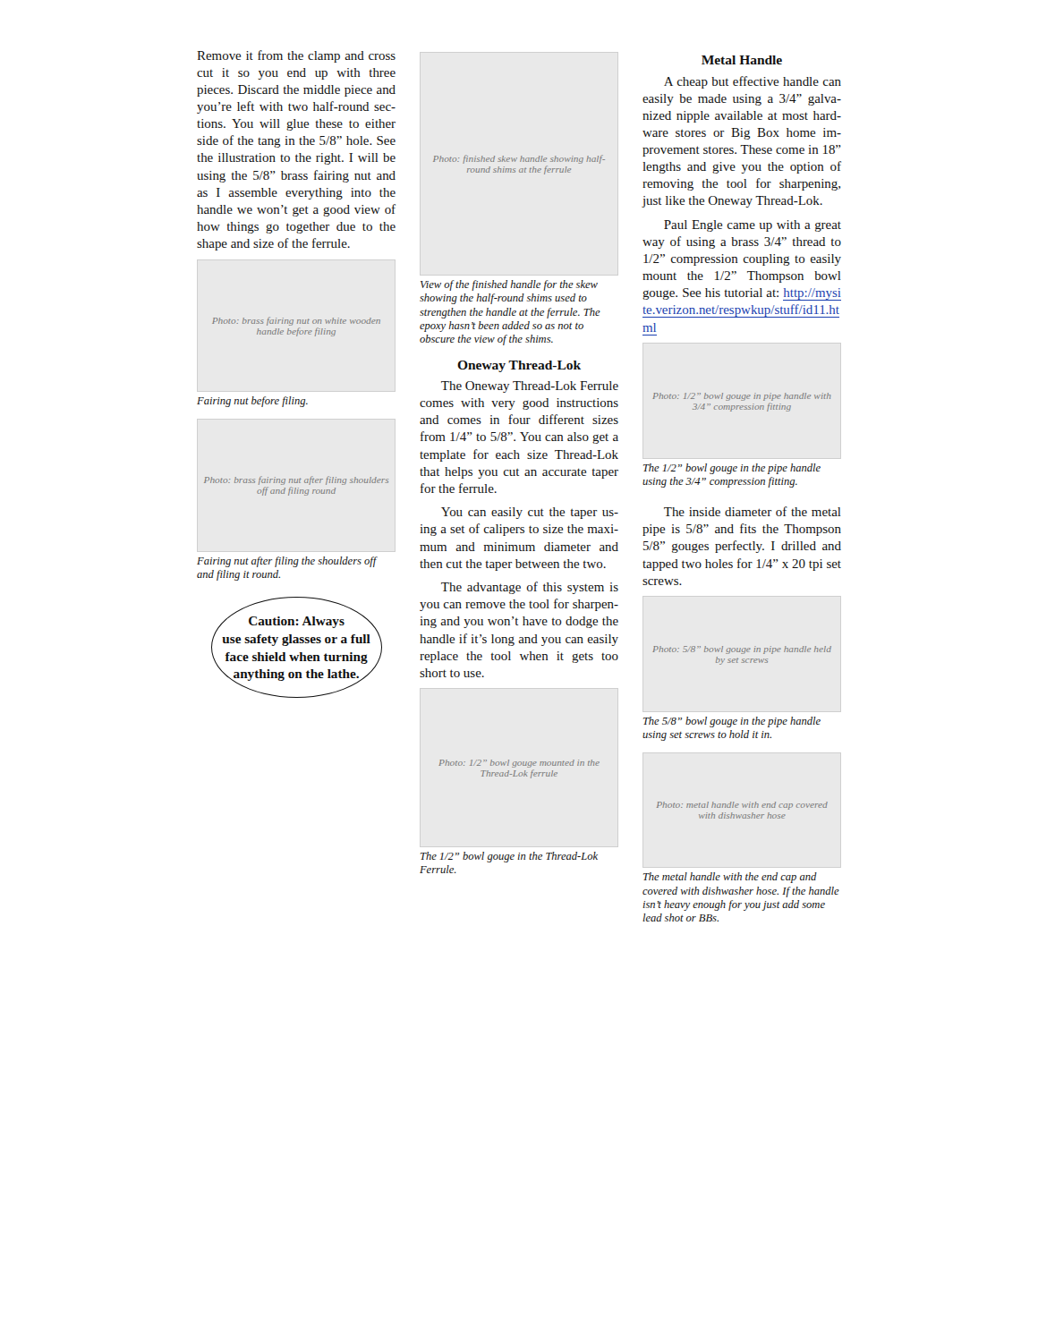Remove it from the clamp and cross cut it so you end up with three pieces. Discard the middle piece and you’re left with two half-round sections. You will glue these to either side of the tang in the 5/8” hole. See the illustration to the right. I will be using the 5/8” brass fairing nut and as I assemble everything into the handle we won’t get a good view of how things go together due to the shape and size of the ferrule.
Photo: brass fairing nut on white wooden handle before filing
Fairing nut before filing.
Photo: brass fairing nut after filing shoulders off and filing round
Fairing nut after filing the shoulders off and filing it round.
Caution: Always
use safety glasses or a full
face shield when turning
anything on the lathe.
Photo: finished skew handle showing half-round shims at the ferrule
View of the finished handle for the skew showing the half-round shims used to strengthen the handle at the ferrule. The epoxy hasn’t been added so as not to obscure the view of the shims.
Oneway Thread-Lok
The Oneway Thread-Lok Ferrule comes with very good instructions and comes in four different sizes from 1/4” to 5/8”. You can also get a template for each size Thread-Lok that helps you cut an accurate taper for the ferrule.
You can easily cut the taper using a set of calipers to size the maximum and minimum diameter and then cut the taper between the two.
The advantage of this system is you can remove the tool for sharpening and you won’t have to dodge the handle if it’s long and you can easily replace the tool when it gets too short to use.
Photo: 1/2” bowl gouge mounted in the Thread-Lok ferrule
The 1/2” bowl gouge in the Thread-Lok Ferrule.
Metal Handle
A cheap but effective handle can easily be made using a 3/4” galvanized nipple available at most hardware stores or Big Box home improvement stores. These come in 18” lengths and give you the option of removing the tool for sharpening, just like the Oneway Thread-Lok.
Paul Engle came up with a great way of using a brass 3/4” thread to 1/2” compression coupling to easily mount the 1/2” Thompson bowl gouge. See his tutorial at: http://mysite.verizon.net/respwkup/stuff/id11.html
Photo: 1/2” bowl gouge in pipe handle with 3/4” compression fitting
The 1/2” bowl gouge in the pipe handle using the 3/4” compression fitting.
The inside diameter of the metal pipe is 5/8” and fits the Thompson 5/8” gouges perfectly. I drilled and tapped two holes for 1/4” x 20 tpi set screws.
Photo: 5/8” bowl gouge in pipe handle held by set screws
The 5/8” bowl gouge in the pipe handle using set screws to hold it in.
Photo: metal handle with end cap covered with dishwasher hose
The metal handle with the end cap and covered with dishwasher hose. If the handle isn’t heavy enough for you just add some lead shot or BBs.